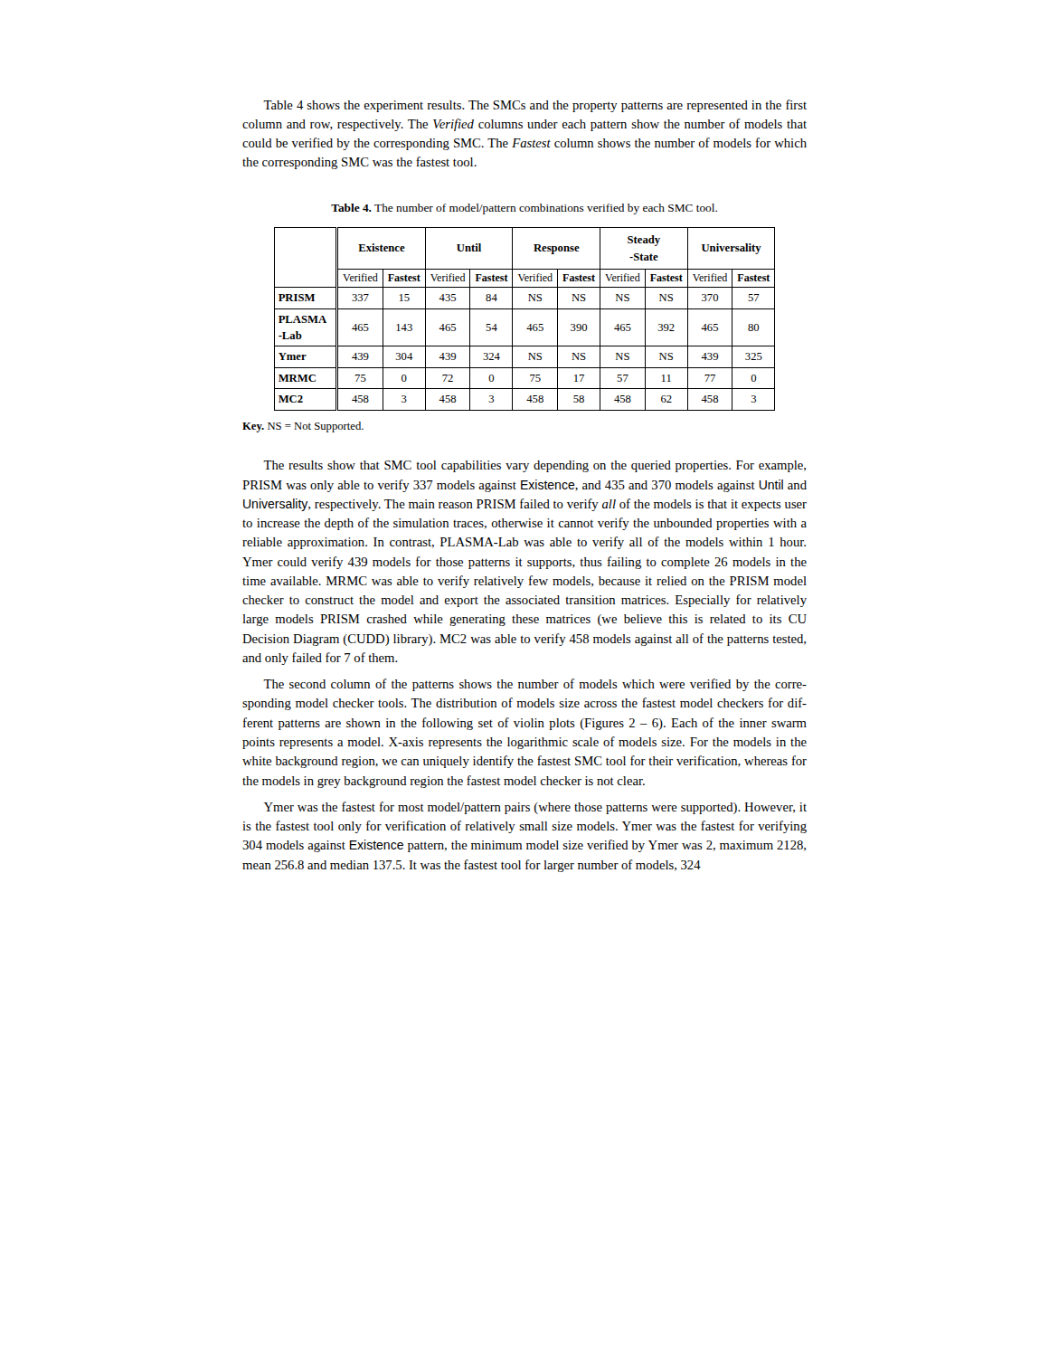Table 4 shows the experiment results. The SMCs and the property patterns are represented in the first column and row, respectively. The Verified columns under each pattern show the number of models that could be verified by the corresponding SMC. The Fastest column shows the number of models for which the corresponding SMC was the fastest tool.
Table 4. The number of model/pattern combinations verified by each SMC tool.
| | Existence | Until | Response | Steady -State | Universality |
| --- | --- | --- | --- | --- | --- |
| Verified | Fastest | Verified | Fastest | Verified | Fastest | Verified | Fastest | Verified | Fastest |
| PRISM | 337 | 15 | 435 | 84 | NS | NS | NS | NS | 370 | 57 |
| PLASMA -Lab | 465 | 143 | 465 | 54 | 465 | 390 | 465 | 392 | 465 | 80 |
| Ymer | 439 | 304 | 439 | 324 | NS | NS | NS | NS | 439 | 325 |
| MRMC | 75 | 0 | 72 | 0 | 75 | 17 | 57 | 11 | 77 | 0 |
| MC2 | 458 | 3 | 458 | 3 | 458 | 58 | 458 | 62 | 458 | 3 |
Key. NS = Not Supported.
The results show that SMC tool capabilities vary depending on the queried properties. For example, PRISM was only able to verify 337 models against Existence, and 435 and 370 models against Until and Universality, respectively. The main reason PRISM failed to verify all of the models is that it expects user to increase the depth of the simulation traces, otherwise it cannot verify the unbounded properties with a reliable approximation. In contrast, PLASMA-Lab was able to verify all of the models within 1 hour. Ymer could verify 439 models for those patterns it supports, thus failing to complete 26 models in the time available. MRMC was able to verify relatively few models, because it relied on the PRISM model checker to construct the model and export the associated transition matrices. Especially for relatively large models PRISM crashed while generating these matrices (we believe this is related to its CU Decision Diagram (CUDD) library). MC2 was able to verify 458 models against all of the patterns tested, and only failed for 7 of them.
The second column of the patterns shows the number of models which were verified by the corresponding model checker tools. The distribution of models size across the fastest model checkers for different patterns are shown in the following set of violin plots (Figures 2 – 6). Each of the inner swarm points represents a model. X-axis represents the logarithmic scale of models size. For the models in the white background region, we can uniquely identify the fastest SMC tool for their verification, whereas for the models in grey background region the fastest model checker is not clear.
Ymer was the fastest for most model/pattern pairs (where those patterns were supported). However, it is the fastest tool only for verification of relatively small size models. Ymer was the fastest for verifying 304 models against Existence pattern, the minimum model size verified by Ymer was 2, maximum 2128, mean 256.8 and median 137.5. It was the fastest tool for larger number of models, 324